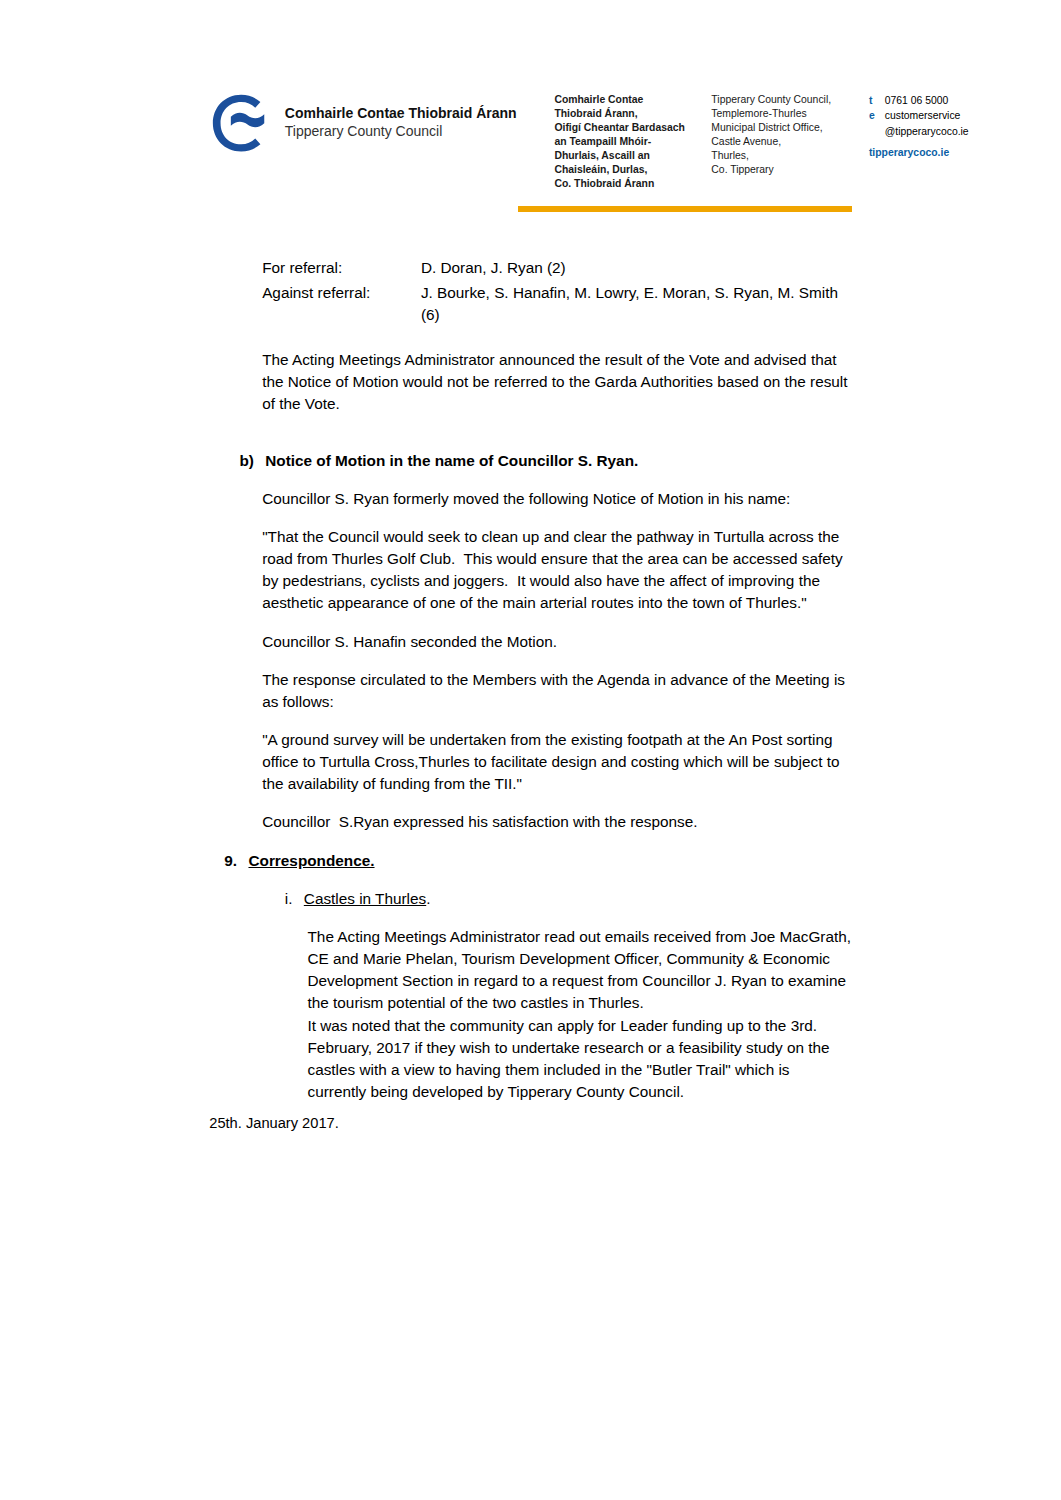Comhairle Contae Thiobraid Árann
Tipperary County Council
Comhairle Contae
Thiobraid Árann,
Oifigí Cheantar Bardasach
an Teampaill Mhóir-
Dhurlais, Ascaill an
Chaisleáin, Durlas,
Co. Thiobraid Árann
Tipperary County Council,
Templemore-Thurles
Municipal District Office,
Castle Avenue,
Thurles,
Co. Tipperary
t 0761 06 5000
ecustomerservice
@tipperarycoco.ie
tipperarycoco.ie
For referral: D. Doran, J. Ryan (2)
Against referral: J. Bourke, S. Hanafin, M. Lowry, E. Moran, S. Ryan, M. Smith (6)
The Acting Meetings Administrator announced the result of the Vote and advised that the Notice of Motion would not be referred to the Garda Authorities based on the result of the Vote.
b)
Notice of Motion in the name of Councillor S. Ryan.
Councillor S. Ryan formerly moved the following Notice of Motion in his name:
"That the Council would seek to clean up and clear the pathway in Turtulla across the road from Thurles Golf Club. This would ensure that the area can be accessed safety by pedestrians, cyclists and joggers. It would also have the affect of improving the aesthetic appearance of one of the main arterial routes into the town of Thurles."
Councillor S. Hanafin seconded the Motion.
The response circulated to the Members with the Agenda in advance of the Meeting is as follows:
"A ground survey will be undertaken from the existing footpath at the An Post sorting office to Turtulla Cross,Thurles to facilitate design and costing which will be subject to the availability of funding from the TII."
Councillor S.Ryan expressed his satisfaction with the response.
9.
Correspondence.
i.
Castles in Thurles.
The Acting Meetings Administrator read out emails received from Joe MacGrath, CE and Marie Phelan, Tourism Development Officer, Community & Economic Development Section in regard to a request from Councillor J. Ryan to examine the tourism potential of the two castles in Thurles.
It was noted that the community can apply for Leader funding up to the 3rd. February, 2017 if they wish to undertake research or a feasibility study on the castles with a view to having them included in the "Butler Trail" which is currently being developed by Tipperary County Council.
25th. January 2017.